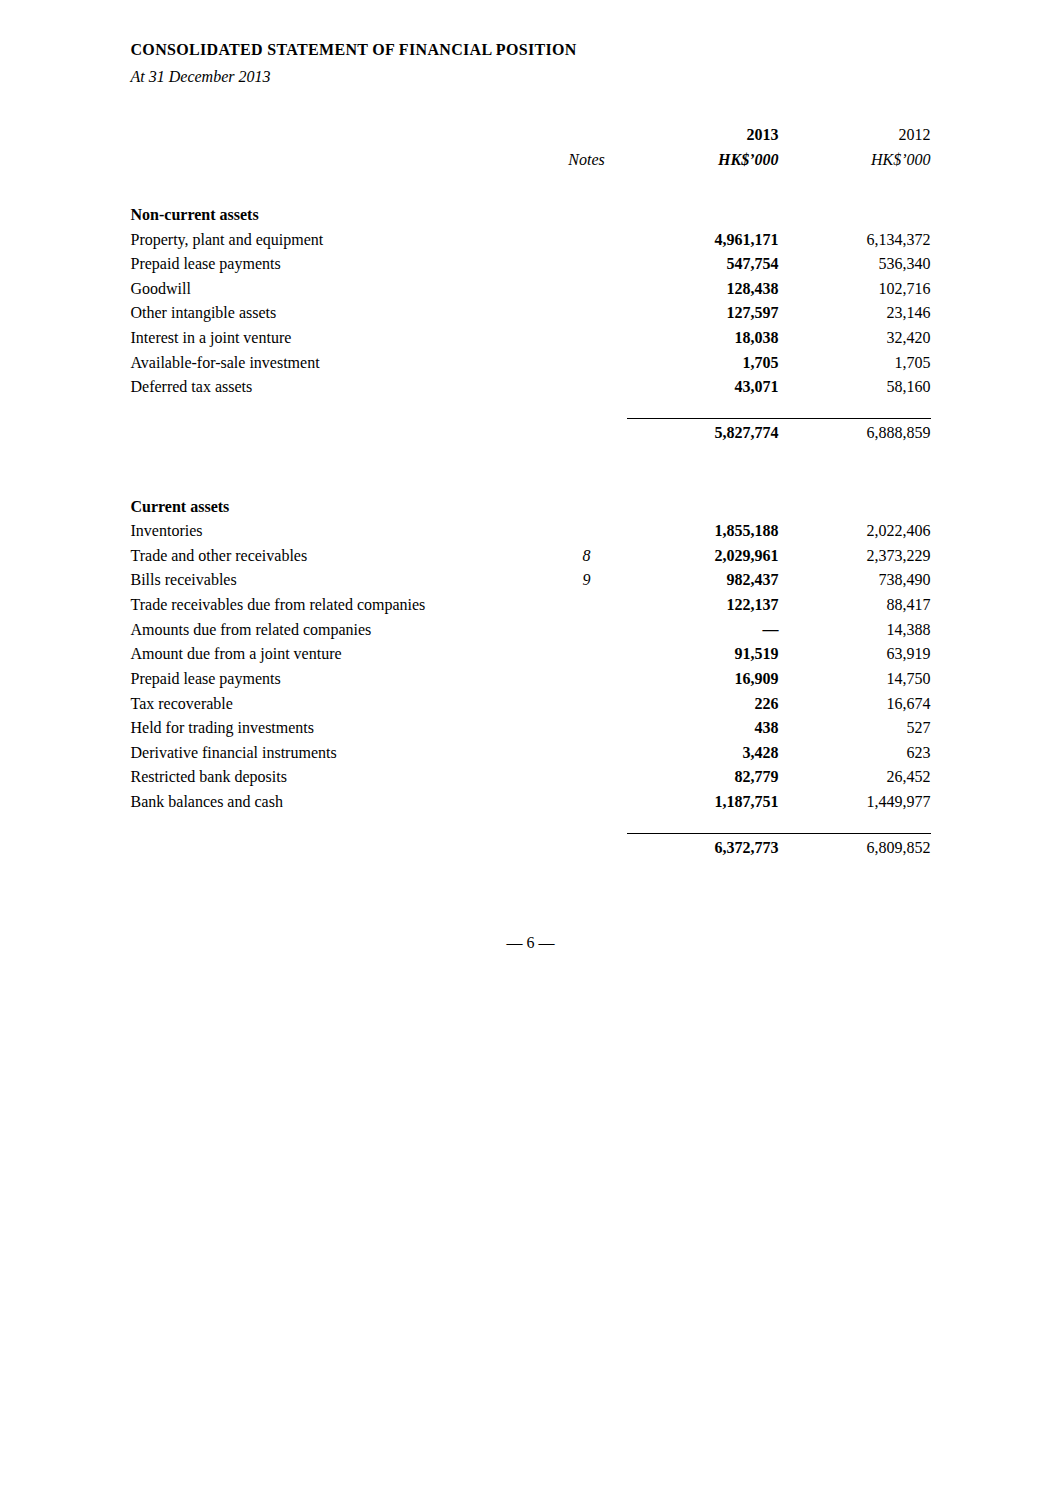Consolidated Statement of Financial Position
At 31 December 2013
| | | 2013 | 2012 |
| --- | --- | --- | --- |
| | Notes | HK$’000 | HK$’000 |
| Non-current assets | | | |
| Property, plant and equipment | | 4,961,171 | 6,134,372 |
| Prepaid lease payments | | 547,754 | 536,340 |
| Goodwill | | 128,438 | 102,716 |
| Other intangible assets | | 127,597 | 23,146 |
| Interest in a joint venture | | 18,038 | 32,420 |
| Available-for-sale investment | | 1,705 | 1,705 |
| Deferred tax assets | | 43,071 | 58,160 |
| | | 5,827,774 | 6,888,859 |
| Current assets | | | |
| Inventories | | 1,855,188 | 2,022,406 |
| Trade and other receivables | 8 | 2,029,961 | 2,373,229 |
| Bills receivables | 9 | 982,437 | 738,490 |
| Trade receivables due from related companies | | 122,137 | 88,417 |
| Amounts due from related companies | | — | 14,388 |
| Amount due from a joint venture | | 91,519 | 63,919 |
| Prepaid lease payments | | 16,909 | 14,750 |
| Tax recoverable | | 226 | 16,674 |
| Held for trading investments | | 438 | 527 |
| Derivative financial instruments | | 3,428 | 623 |
| Restricted bank deposits | | 82,779 | 26,452 |
| Bank balances and cash | | 1,187,751 | 1,449,977 |
| | | 6,372,773 | 6,809,852 |
— 6 —